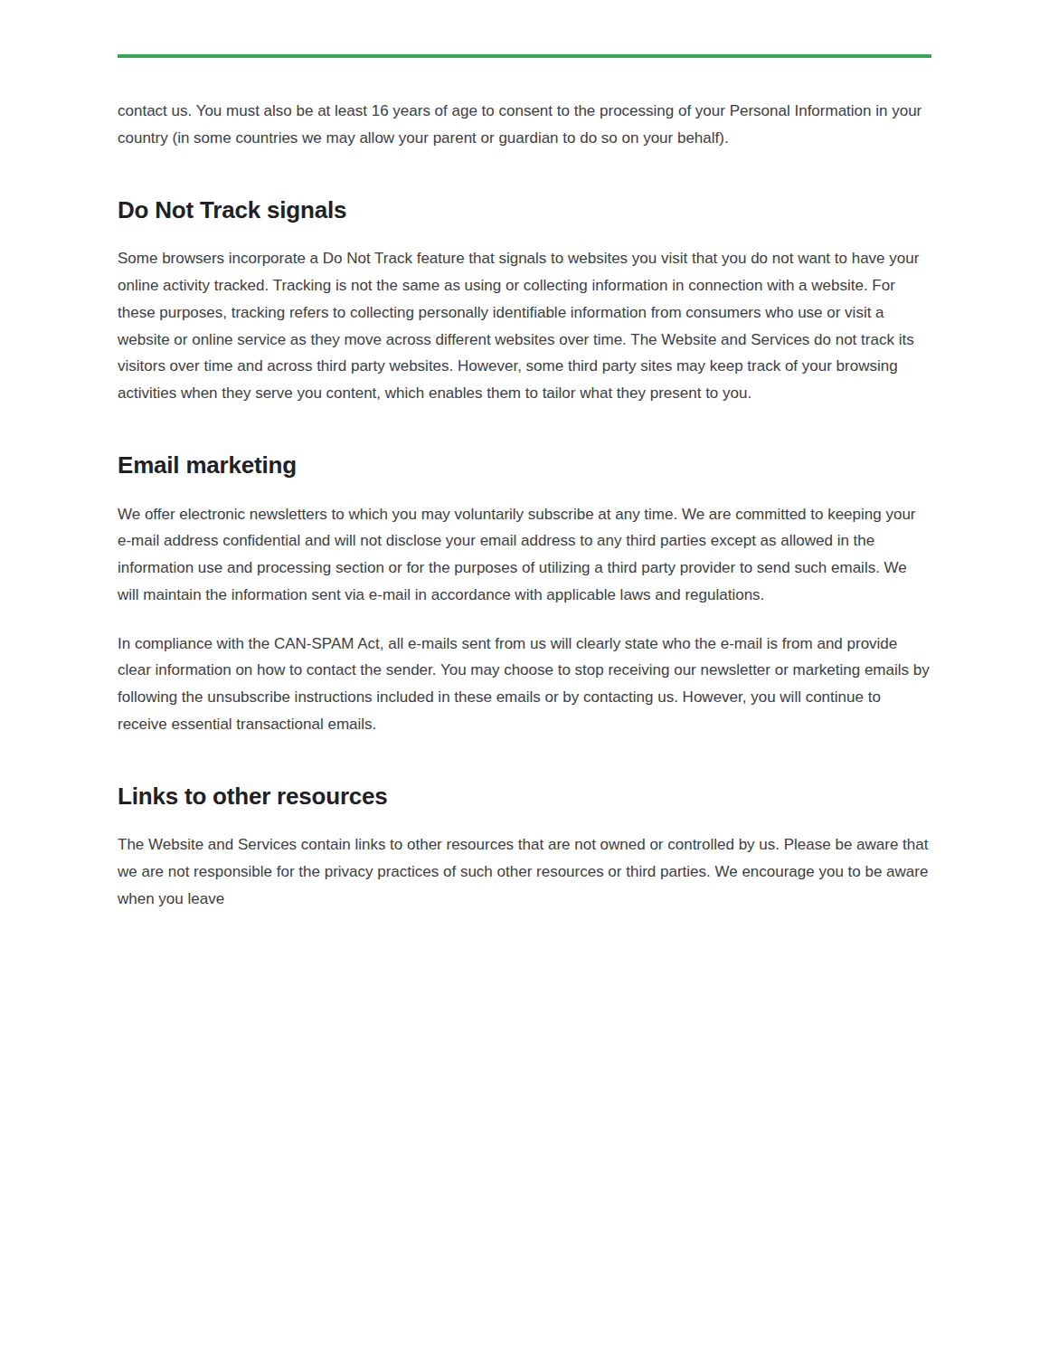contact us. You must also be at least 16 years of age to consent to the processing of your Personal Information in your country (in some countries we may allow your parent or guardian to do so on your behalf).
Do Not Track signals
Some browsers incorporate a Do Not Track feature that signals to websites you visit that you do not want to have your online activity tracked. Tracking is not the same as using or collecting information in connection with a website. For these purposes, tracking refers to collecting personally identifiable information from consumers who use or visit a website or online service as they move across different websites over time. The Website and Services do not track its visitors over time and across third party websites. However, some third party sites may keep track of your browsing activities when they serve you content, which enables them to tailor what they present to you.
Email marketing
We offer electronic newsletters to which you may voluntarily subscribe at any time. We are committed to keeping your e-mail address confidential and will not disclose your email address to any third parties except as allowed in the information use and processing section or for the purposes of utilizing a third party provider to send such emails. We will maintain the information sent via e-mail in accordance with applicable laws and regulations.
In compliance with the CAN-SPAM Act, all e-mails sent from us will clearly state who the e-mail is from and provide clear information on how to contact the sender. You may choose to stop receiving our newsletter or marketing emails by following the unsubscribe instructions included in these emails or by contacting us. However, you will continue to receive essential transactional emails.
Links to other resources
The Website and Services contain links to other resources that are not owned or controlled by us. Please be aware that we are not responsible for the privacy practices of such other resources or third parties. We encourage you to be aware when you leave